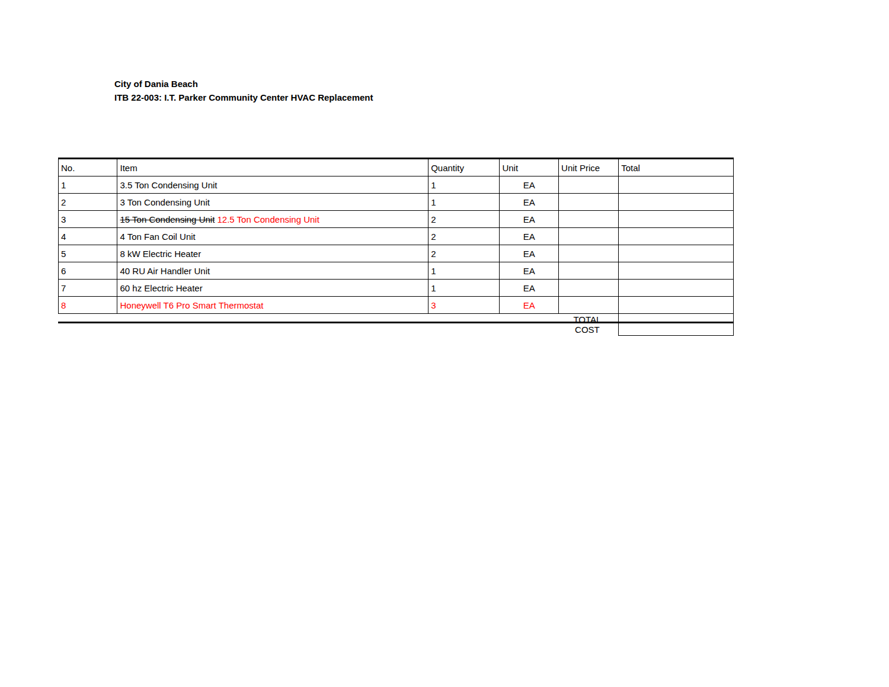City of Dania Beach
ITB 22-003: I.T. Parker Community Center HVAC Replacement
| No. | Item | Quantity | Unit | Unit Price | Total |
| --- | --- | --- | --- | --- | --- |
| 1 | 3.5 Ton Condensing Unit | 1 | EA | | |
| 2 | 3 Ton Condensing Unit | 1 | EA | | |
| 3 | 15 Ton Condensing Unit 12.5 Ton Condensing Unit | 2 | EA | | |
| 4 | 4 Ton Fan Coil Unit | 2 | EA | | |
| 5 | 8 kW Electric Heater | 2 | EA | | |
| 6 | 40 RU Air Handler Unit | 1 | EA | | |
| 7 | 60 hz Electric Heater | 1 | EA | | |
| 8 | Honeywell T6 Pro Smart Thermostat | 3 | EA | | |
| | TOTAL COST | |